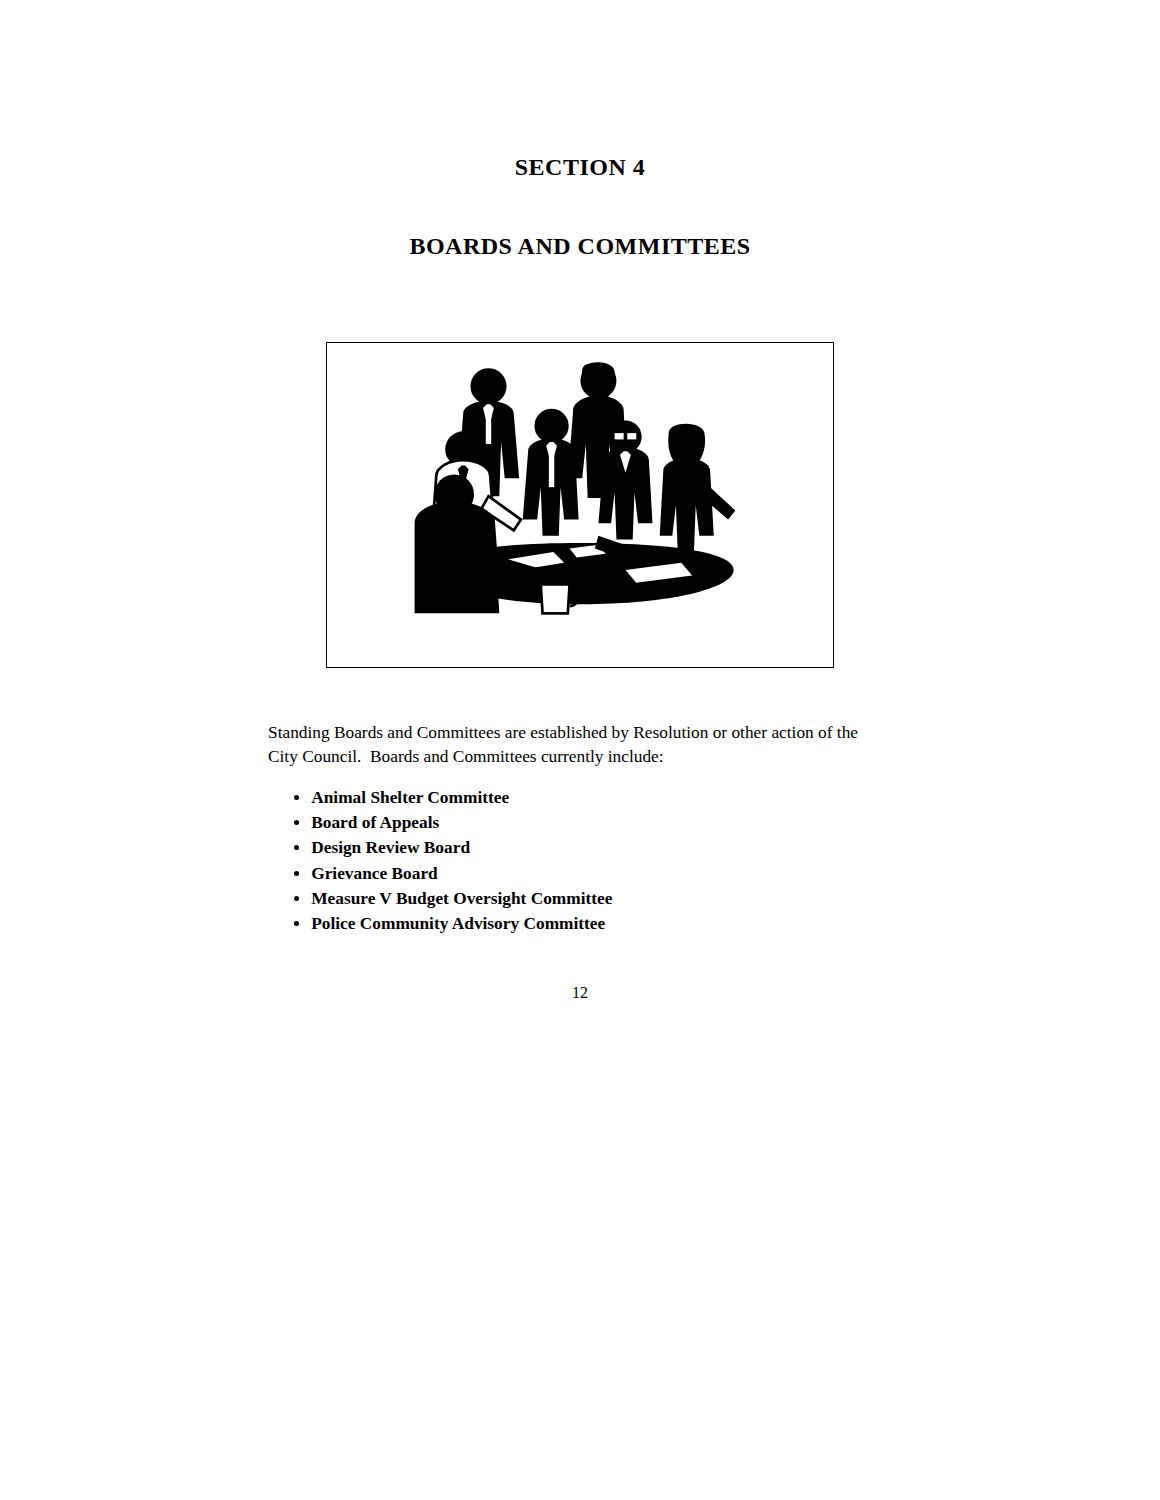SECTION 4
BOARDS AND COMMITTEES
Standing Boards and Committees are established by Resolution or other action of the City Council. Boards and Committees currently include:
Animal Shelter Committee
Board of Appeals
Design Review Board
Grievance Board
Measure V Budget Oversight Committee
Police Community Advisory Committee
12